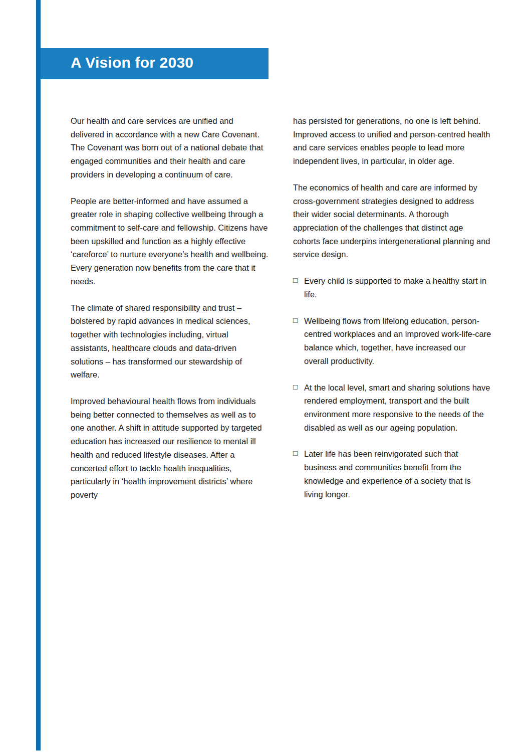A Vision for 2030
Our health and care services are unified and delivered in accordance with a new Care Covenant. The Covenant was born out of a national debate that engaged communities and their health and care providers in developing a continuum of care.
People are better-informed and have assumed a greater role in shaping collective wellbeing through a commitment to self-care and fellowship. Citizens have been upskilled and function as a highly effective ‘careforce’ to nurture everyone’s health and wellbeing. Every generation now benefits from the care that it needs.
The climate of shared responsibility and trust – bolstered by rapid advances in medical sciences, together with technologies including, virtual assistants, healthcare clouds and data-driven solutions – has transformed our stewardship of welfare.
Improved behavioural health flows from individuals being better connected to themselves as well as to one another. A shift in attitude supported by targeted education has increased our resilience to mental ill health and reduced lifestyle diseases. After a concerted effort to tackle health inequalities, particularly in ‘health improvement districts’ where poverty
has persisted for generations, no one is left behind. Improved access to unified and person-centred health and care services enables people to lead more independent lives, in particular, in older age.
The economics of health and care are informed by cross-government strategies designed to address their wider social determinants. A thorough appreciation of the challenges that distinct age cohorts face underpins intergenerational planning and service design.
Every child is supported to make a healthy start in life.
Wellbeing flows from lifelong education, person-centred workplaces and an improved work-life-care balance which, together, have increased our overall productivity.
At the local level, smart and sharing solutions have rendered employment, transport and the built environment more responsive to the needs of the disabled as well as our ageing population.
Later life has been reinvigorated such that business and communities benefit from the knowledge and experience of a society that is living longer.